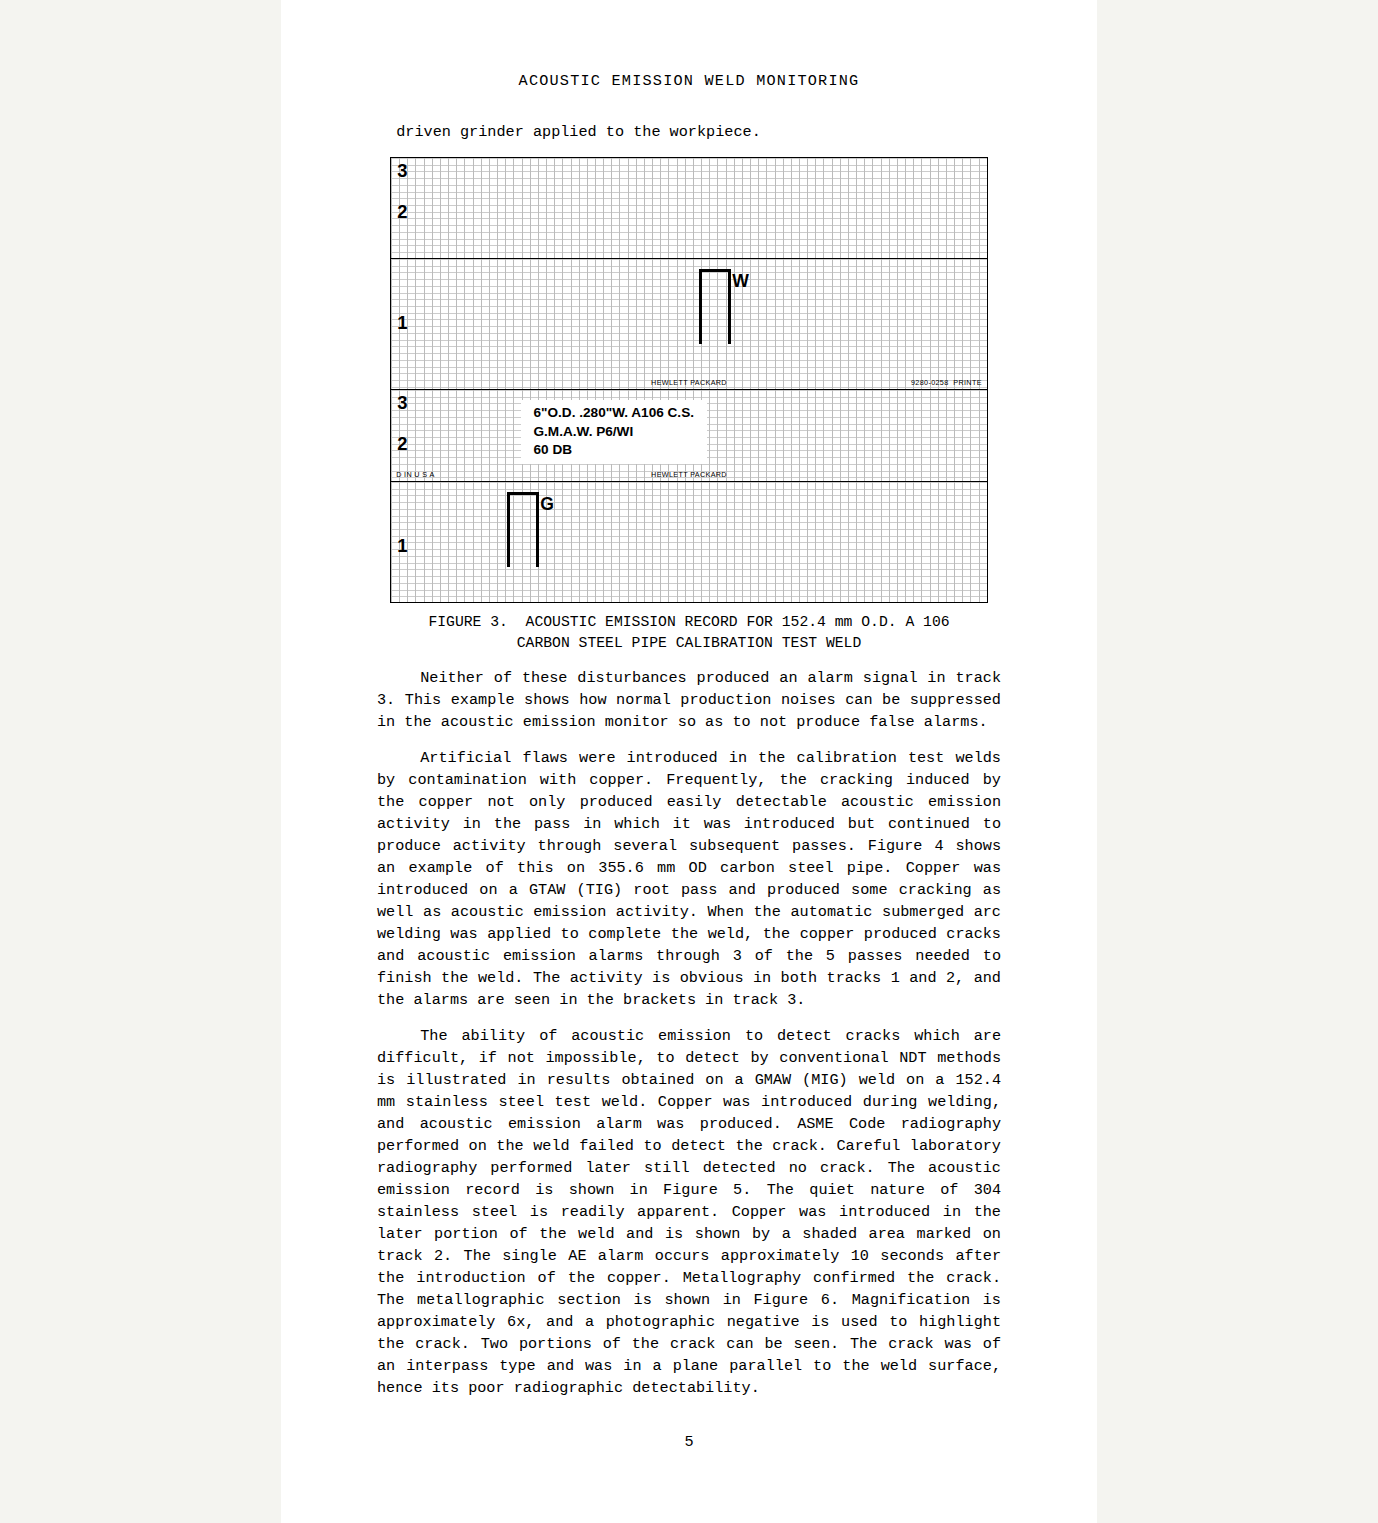ACOUSTIC EMISSION WELD MONITORING
driven grinder applied to the workpiece.
3 2
1 HEWLETT PACKARD 9280-0258 PRINTE W
3 2
6"O.D. .280"W. A106 C.S.
G.M.A.W. P6/WI
60 DB
D IN U S A HEWLETT PACKARD
1 G
FIGURE 3. ACOUSTIC EMISSION RECORD FOR 152.4 mm O.D. A 106
CARBON STEEL PIPE CALIBRATION TEST WELD
Neither of these disturbances produced an alarm signal in track 3. This example shows how normal production noises can be suppressed in the acoustic emission monitor so as to not produce false alarms.
Artificial flaws were introduced in the calibration test welds by contamination with copper. Frequently, the cracking induced by the copper not only produced easily detectable acoustic emission activity in the pass in which it was introduced but continued to produce activity through several subsequent passes. Figure 4 shows an example of this on 355.6 mm OD carbon steel pipe. Copper was introduced on a GTAW (TIG) root pass and produced some cracking as well as acoustic emission activity. When the automatic submerged arc welding was applied to complete the weld, the copper produced cracks and acoustic emission alarms through 3 of the 5 passes needed to finish the weld. The activity is obvious in both tracks 1 and 2, and the alarms are seen in the brackets in track 3.
The ability of acoustic emission to detect cracks which are difficult, if not impossible, to detect by conventional NDT methods is illustrated in results obtained on a GMAW (MIG) weld on a 152.4 mm stainless steel test weld. Copper was introduced during welding, and acoustic emission alarm was produced. ASME Code radiography performed on the weld failed to detect the crack. Careful laboratory radiography performed later still detected no crack. The acoustic emission record is shown in Figure 5. The quiet nature of 304 stainless steel is readily apparent. Copper was introduced in the later portion of the weld and is shown by a shaded area marked on track 2. The single AE alarm occurs approximately 10 seconds after the introduction of the copper. Metallography confirmed the crack. The metallographic section is shown in Figure 6. Magnification is approximately 6x, and a photographic negative is used to highlight the crack. Two portions of the crack can be seen. The crack was of an interpass type and was in a plane parallel to the weld surface, hence its poor radiographic detectability.
5